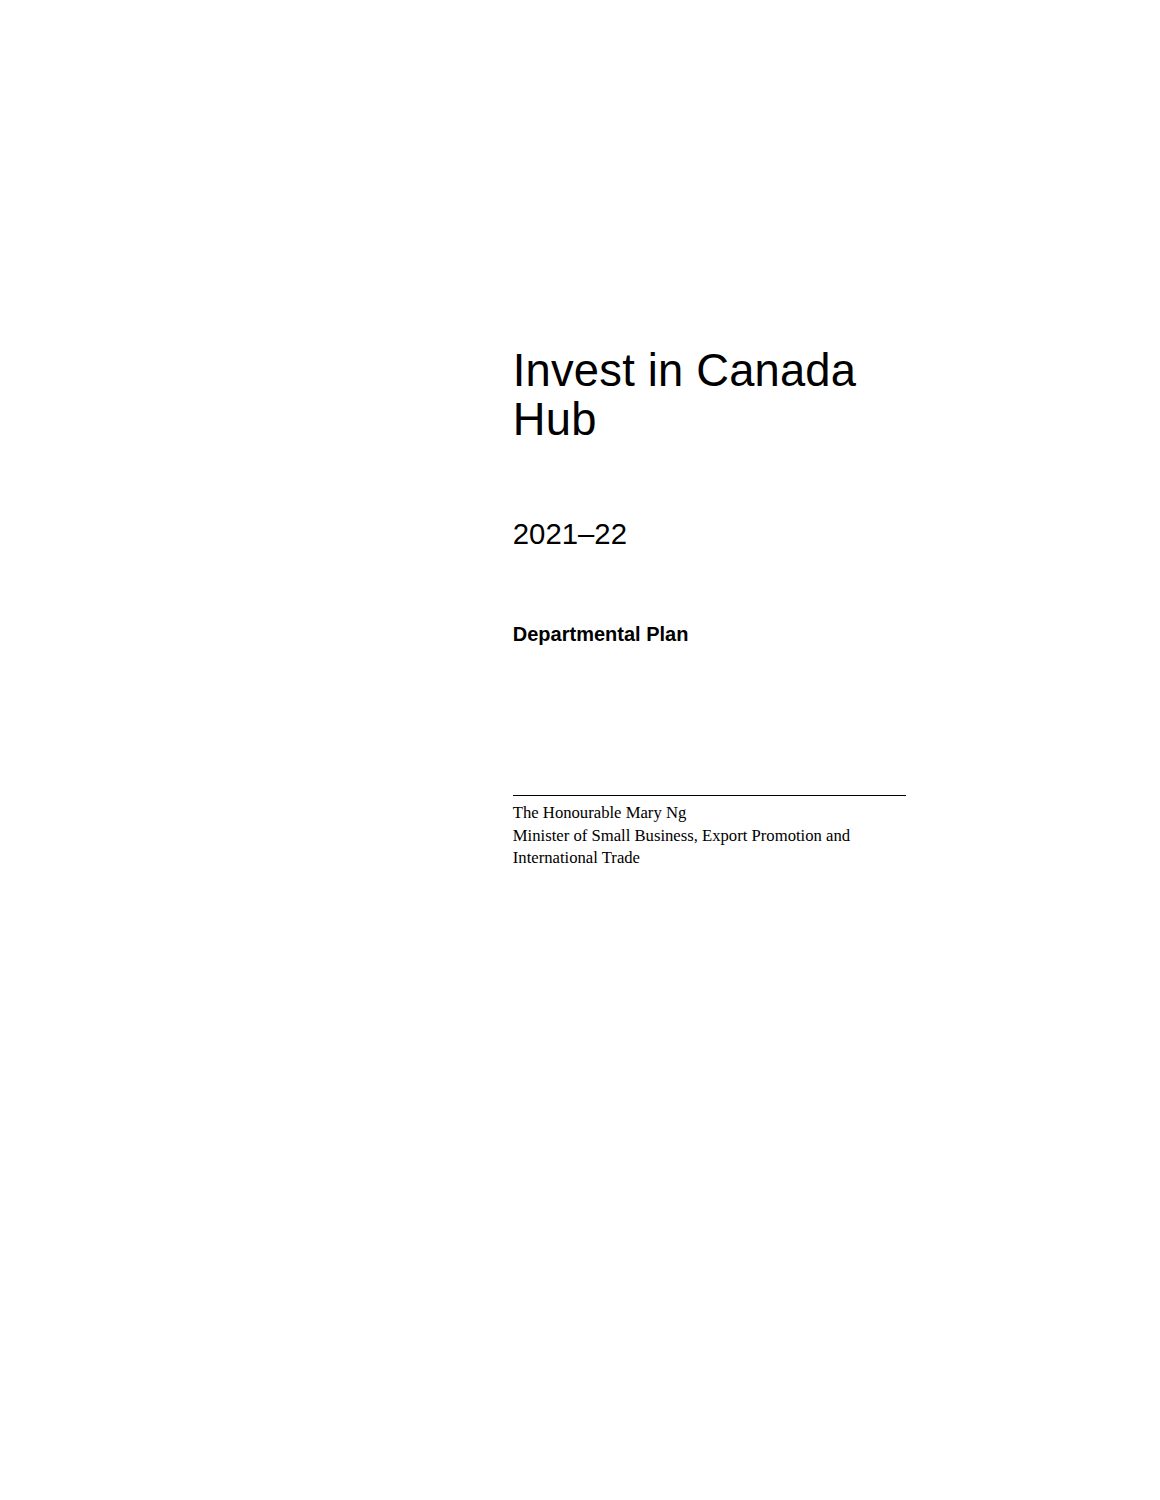Invest in Canada Hub
2021–22
Departmental Plan
The Honourable Mary Ng
Minister of Small Business, Export Promotion and
International Trade